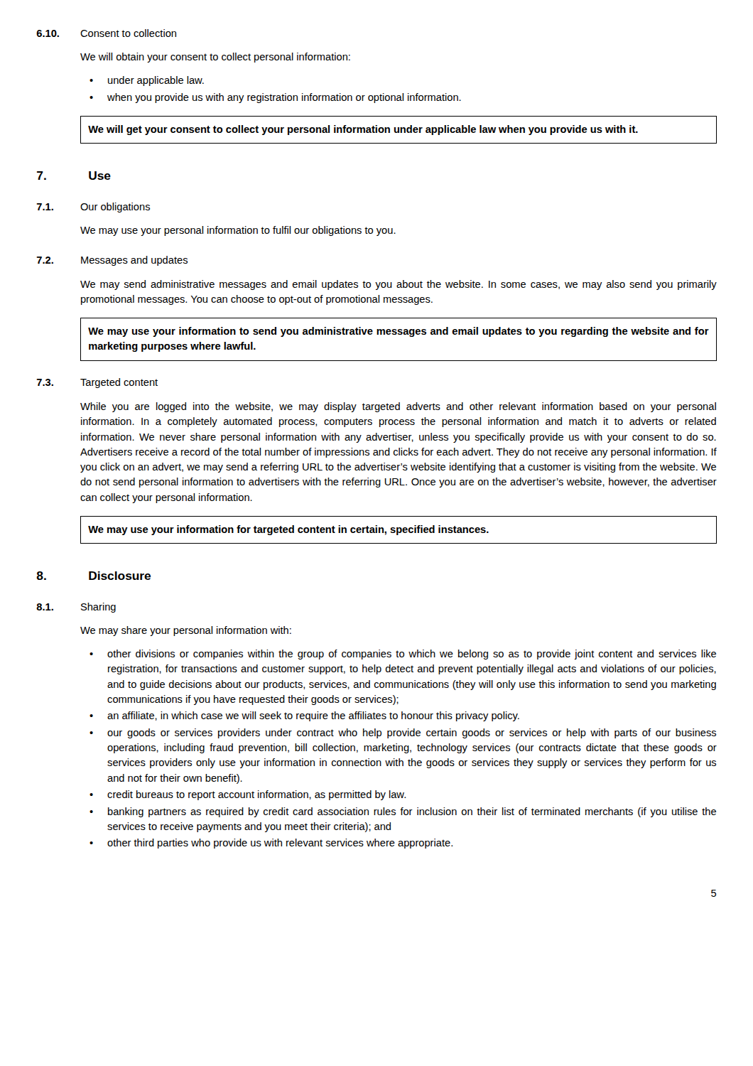6.10.
Consent to collection
We will obtain your consent to collect personal information:
under applicable law.
when you provide us with any registration information or optional information.
We will get your consent to collect your personal information under applicable law when you provide us with it.
7. Use
7.1.
Our obligations
We may use your personal information to fulfil our obligations to you.
7.2.
Messages and updates
We may send administrative messages and email updates to you about the website. In some cases, we may also send you primarily promotional messages. You can choose to opt-out of promotional messages.
We may use your information to send you administrative messages and email updates to you regarding the website and for marketing purposes where lawful.
7.3.
Targeted content
While you are logged into the website, we may display targeted adverts and other relevant information based on your personal information. In a completely automated process, computers process the personal information and match it to adverts or related information. We never share personal information with any advertiser, unless you specifically provide us with your consent to do so. Advertisers receive a record of the total number of impressions and clicks for each advert. They do not receive any personal information. If you click on an advert, we may send a referring URL to the advertiser’s website identifying that a customer is visiting from the website. We do not send personal information to advertisers with the referring URL. Once you are on the advertiser’s website, however, the advertiser can collect your personal information.
We may use your information for targeted content in certain, specified instances.
8. Disclosure
8.1.
Sharing
We may share your personal information with:
other divisions or companies within the group of companies to which we belong so as to provide joint content and services like registration, for transactions and customer support, to help detect and prevent potentially illegal acts and violations of our policies, and to guide decisions about our products, services, and communications (they will only use this information to send you marketing communications if you have requested their goods or services);
an affiliate, in which case we will seek to require the affiliates to honour this privacy policy.
our goods or services providers under contract who help provide certain goods or services or help with parts of our business operations, including fraud prevention, bill collection, marketing, technology services (our contracts dictate that these goods or services providers only use your information in connection with the goods or services they supply or services they perform for us and not for their own benefit).
credit bureaus to report account information, as permitted by law.
banking partners as required by credit card association rules for inclusion on their list of terminated merchants (if you utilise the services to receive payments and you meet their criteria); and
other third parties who provide us with relevant services where appropriate.
5